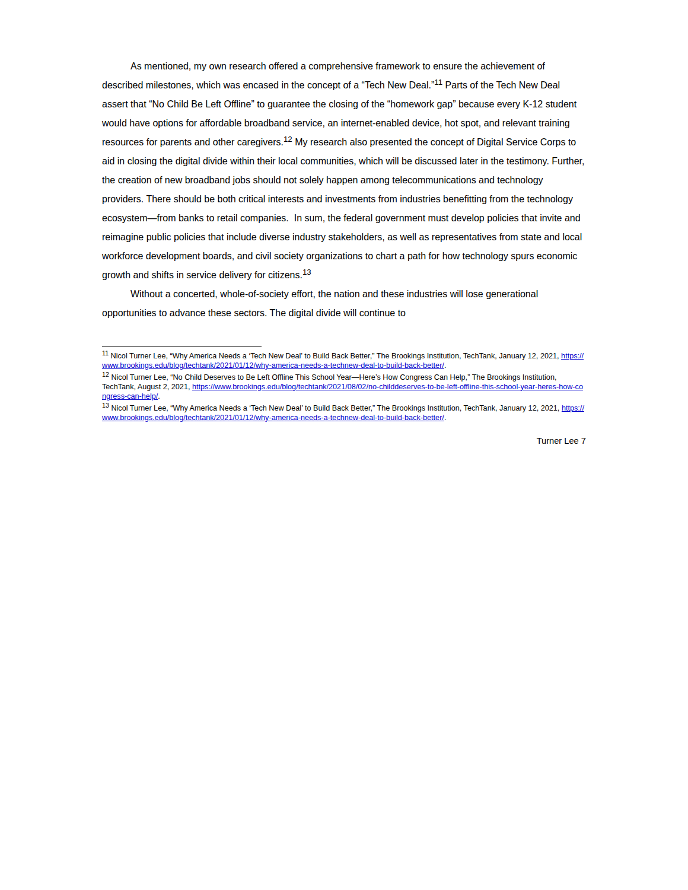As mentioned, my own research offered a comprehensive framework to ensure the achievement of described milestones, which was encased in the concept of a “Tech New Deal.”11 Parts of the Tech New Deal assert that “No Child Be Left Offline” to guarantee the closing of the “homework gap” because every K-12 student would have options for affordable broadband service, an internet-enabled device, hot spot, and relevant training resources for parents and other caregivers.12 My research also presented the concept of Digital Service Corps to aid in closing the digital divide within their local communities, which will be discussed later in the testimony. Further, the creation of new broadband jobs should not solely happen among telecommunications and technology providers. There should be both critical interests and investments from industries benefitting from the technology ecosystem—from banks to retail companies. In sum, the federal government must develop policies that invite and reimagine public policies that include diverse industry stakeholders, as well as representatives from state and local workforce development boards, and civil society organizations to chart a path for how technology spurs economic growth and shifts in service delivery for citizens.13
Without a concerted, whole-of-society effort, the nation and these industries will lose generational opportunities to advance these sectors. The digital divide will continue to
11 Nicol Turner Lee, “Why America Needs a ‘Tech New Deal’ to Build Back Better,” The Brookings Institution, TechTank, January 12, 2021, https://www.brookings.edu/blog/techtank/2021/01/12/why-america-needs-a-technew-deal-to-build-back-better/.
12 Nicol Turner Lee, “No Child Deserves to Be Left Offline This School Year—Here’s How Congress Can Help,” The Brookings Institution, TechTank, August 2, 2021, https://www.brookings.edu/blog/techtank/2021/08/02/no-childdeserves-to-be-left-offline-this-school-year-heres-how-congress-can-help/.
13 Nicol Turner Lee, “Why America Needs a ‘Tech New Deal’ to Build Back Better,” The Brookings Institution, TechTank, January 12, 2021, https://www.brookings.edu/blog/techtank/2021/01/12/why-america-needs-a-technew-deal-to-build-back-better/.
Turner Lee 7